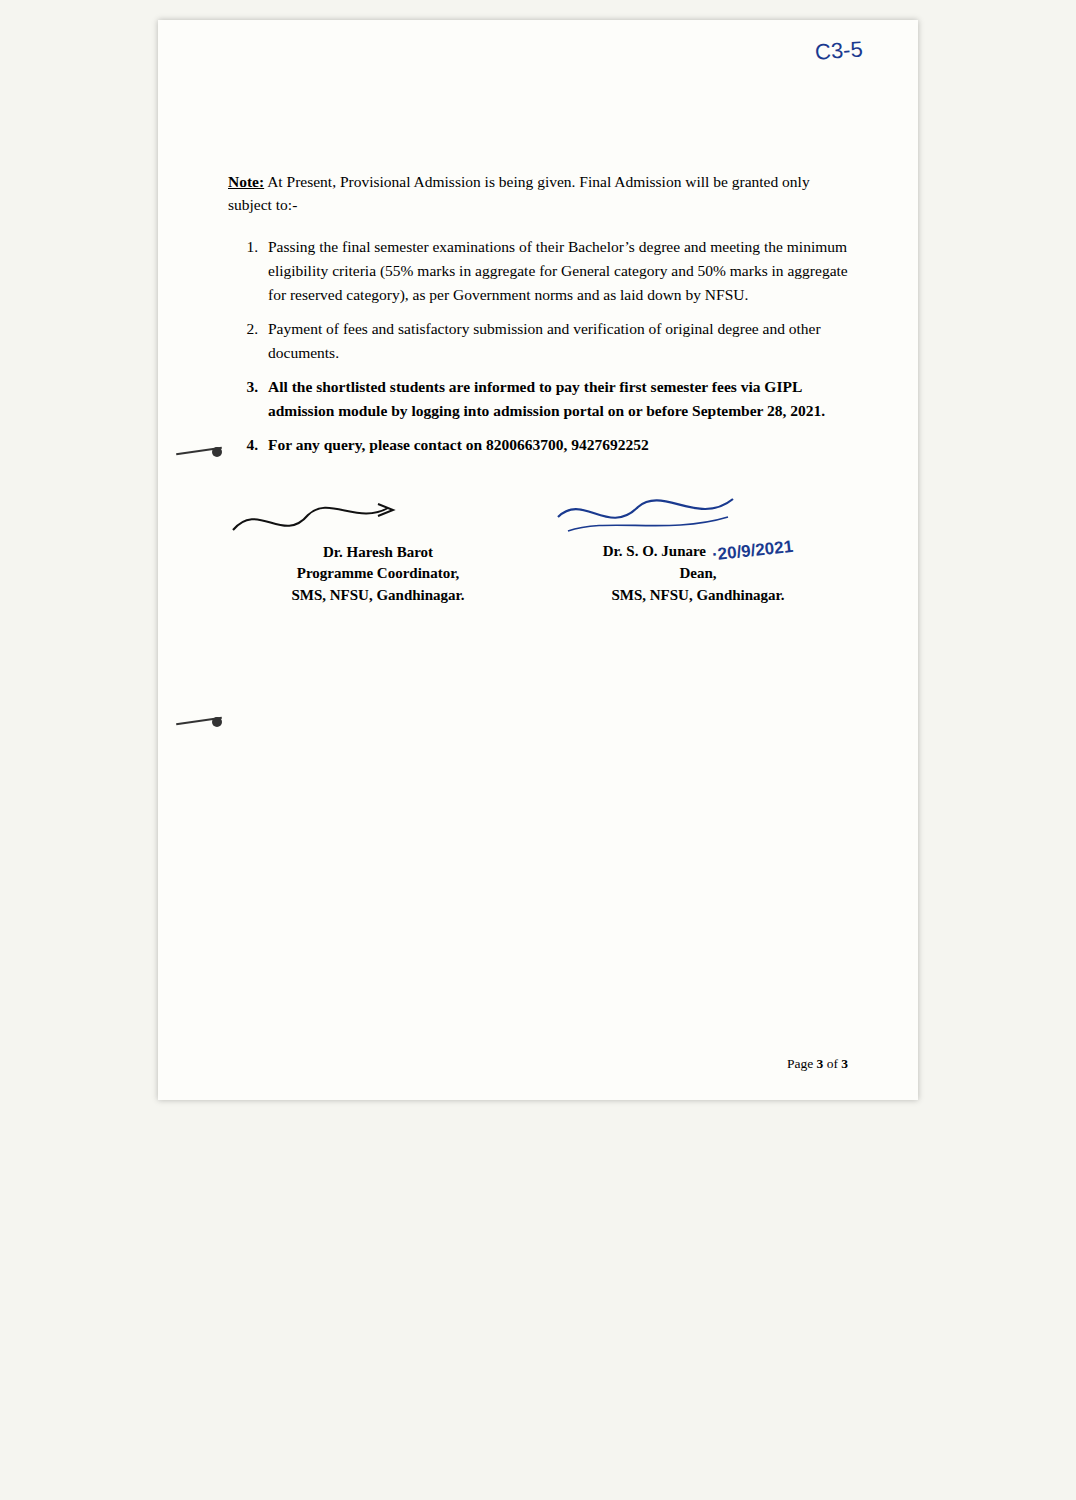C3‑5
Note: At Present, Provisional Admission is being given. Final Admission will be granted only subject to:-
Passing the final semester examinations of their Bachelor’s degree and meeting the minimum eligibility criteria (55% marks in aggregate for General category and 50% marks in aggregate for reserved category), as per Government norms and as laid down by NFSU.
Payment of fees and satisfactory submission and verification of original degree and other documents.
All the shortlisted students are informed to pay their first semester fees via GIPL admission module by logging into admission portal on or before September 28, 2021.
For any query, please contact on 8200663700, 9427692252
Dr. Haresh Barot
Programme Coordinator,
SMS, NFSU, Gandhinagar.
Dr. S. O. Junare·20/9/2021
Dean,
SMS, NFSU, Gandhinagar.
Page 3 of 3